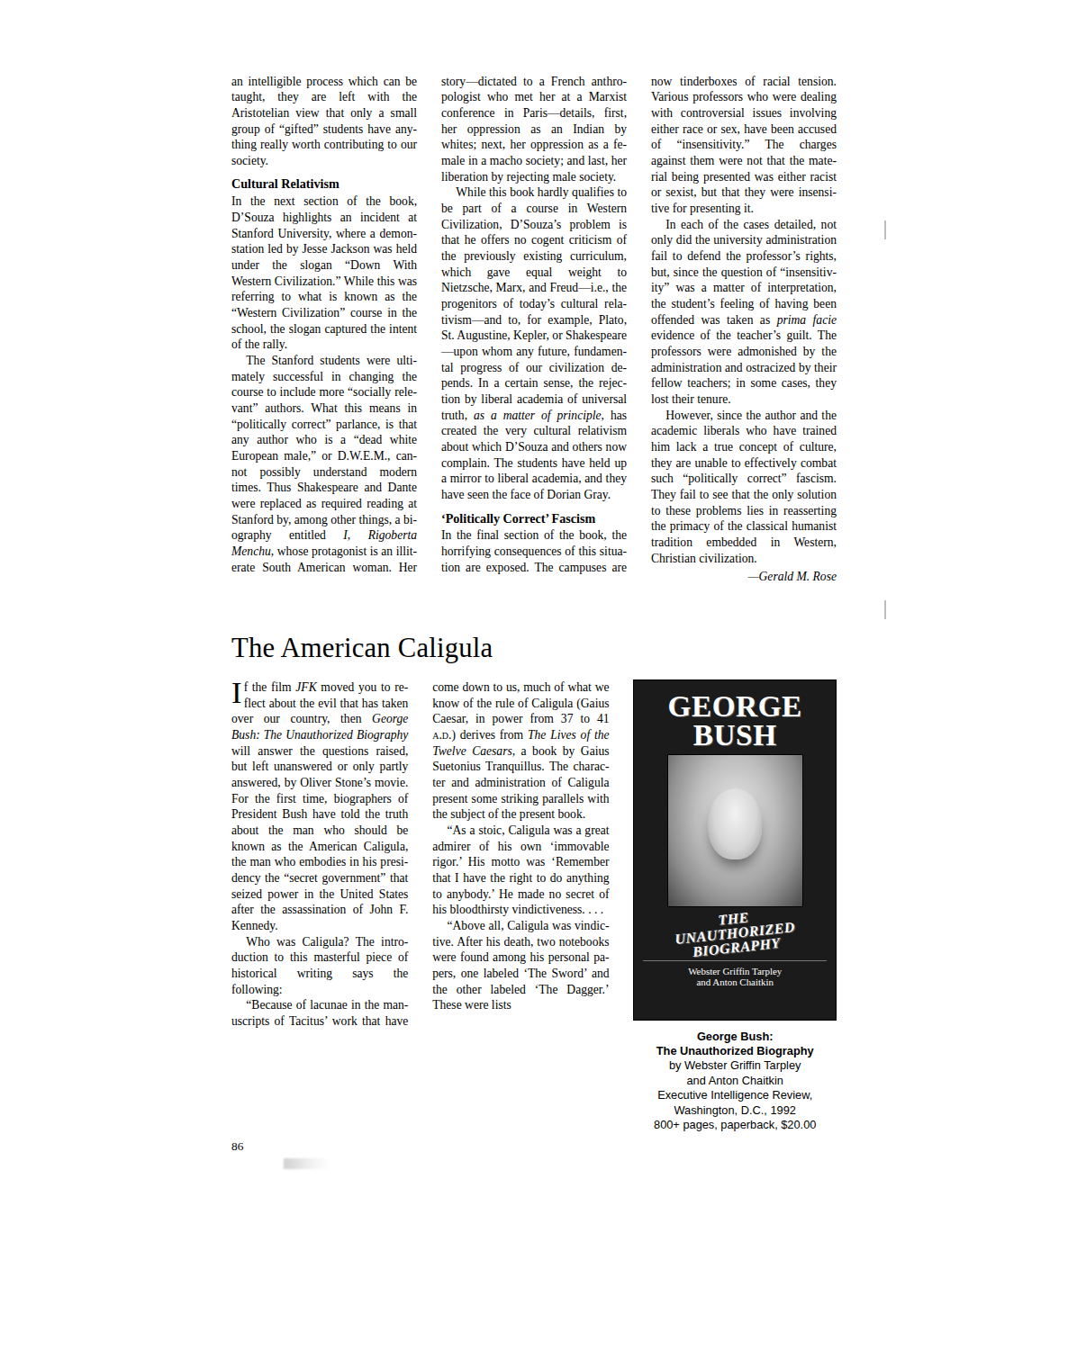an intelligible process which can be taught, they are left with the Aristotelian view that only a small group of “gifted” students have anything really worth contributing to our society.
Cultural Relativism
In the next section of the book, D’Souza highlights an incident at Stanford University, where a demonstation led by Jesse Jackson was held under the slogan “Down With Western Civilization.” While this was referring to what is known as the “Western Civilization” course in the school, the slogan captured the intent of the rally.
The Stanford students were ultimately successful in changing the course to include more “socially relevant” authors. What this means in “politically correct” parlance, is that any author who is a “dead white European male,” or D.W.E.M., cannot possibly understand modern times. Thus Shakespeare and Dante were replaced as required reading at Stanford by, among other things, a biography entitled I, Rigoberta Menchu, whose protagonist is an illiterate South American woman. Her story—dictated to a French anthropologist who met her at a Marxist conference in Paris—details, first, her oppression as an Indian by whites; next, her oppression as a female in a macho society; and last, her liberation by rejecting male society.
While this book hardly qualifies to be part of a course in Western Civilization, D’Souza’s problem is that he offers no cogent criticism of the previously existing curriculum, which gave equal weight to Nietzsche, Marx, and Freud—i.e., the progenitors of today’s cultural relativism—and to, for example, Plato, St. Augustine, Kepler, or Shakespeare—upon whom any future, fundamental progress of our civilization depends. In a certain sense, the rejection by liberal academia of universal truth, as a matter of principle, has created the very cultural relativism about which D’Souza and others now complain. The students have held up a mirror to liberal academia, and they have seen the face of Dorian Gray.
‘Politically Correct’ Fascism
In the final section of the book, the horrifying consequences of this situation are exposed. The campuses are now tinderboxes of racial tension. Various professors who were dealing with controversial issues involving either race or sex, have been accused of “insensitivity.” The charges against them were not that the material being presented was either racist or sexist, but that they were insensitive for presenting it.
In each of the cases detailed, not only did the university administration fail to defend the professor’s rights, but, since the question of “insensitivity” was a matter of interpretation, the student’s feeling of having been offended was taken as prima facie evidence of the teacher’s guilt. The professors were admonished by the administration and ostracized by their fellow teachers; in some cases, they lost their tenure.
However, since the author and the academic liberals who have trained him lack a true concept of culture, they are unable to effectively combat such “politically correct” fascism. They fail to see that the only solution to these problems lies in reasserting the primacy of the classical humanist tradition embedded in Western, Christian civilization.
—Gerald M. Rose
The American Caligula
If the film JFK moved you to reflect about the evil that has taken over our country, then George Bush: The Unauthorized Biography will answer the questions raised, but left unanswered or only partly answered, by Oliver Stone’s movie. For the first time, biographers of President Bush have told the truth about the man who should be known as the American Caligula, the man who embodies in his presidency the “secret government” that seized power in the United States after the assassination of John F. Kennedy.
Who was Caligula? The introduction to this masterful piece of historical writing says the following:
“Because of lacunae in the manuscripts of Tacitus’ work that have come down to us, much of what we know of the rule of Caligula (Gaius Caesar, in power from 37 to 41 a.d.) derives from The Lives of the Twelve Caesars, a book by Gaius Suetonius Tranquillus. The character and administration of Caligula present some striking parallels with the subject of the present book.
“As a stoic, Caligula was a great admirer of his own ‘immovable rigor.’ His motto was ‘Remember that I have the right to do anything to anybody.’ He made no secret of his bloodthirsty vindictiveness. . . .
“Above all, Caligula was vindictive. After his death, two notebooks were found among his personal papers, one labeled ‘The Sword’ and the other labeled ‘The Dagger.’ These were lists
GEORGE
BUSH
THE
UNAUTHORIZED
BIOGRAPHY
Webster Griffin Tarpley
and Anton Chaitkin
George Bush:
The Unauthorized Biography
by Webster Griffin Tarpley
and Anton Chaitkin
Executive Intelligence Review,
Washington, D.C., 1992
800+ pages, paperback, $20.00
86